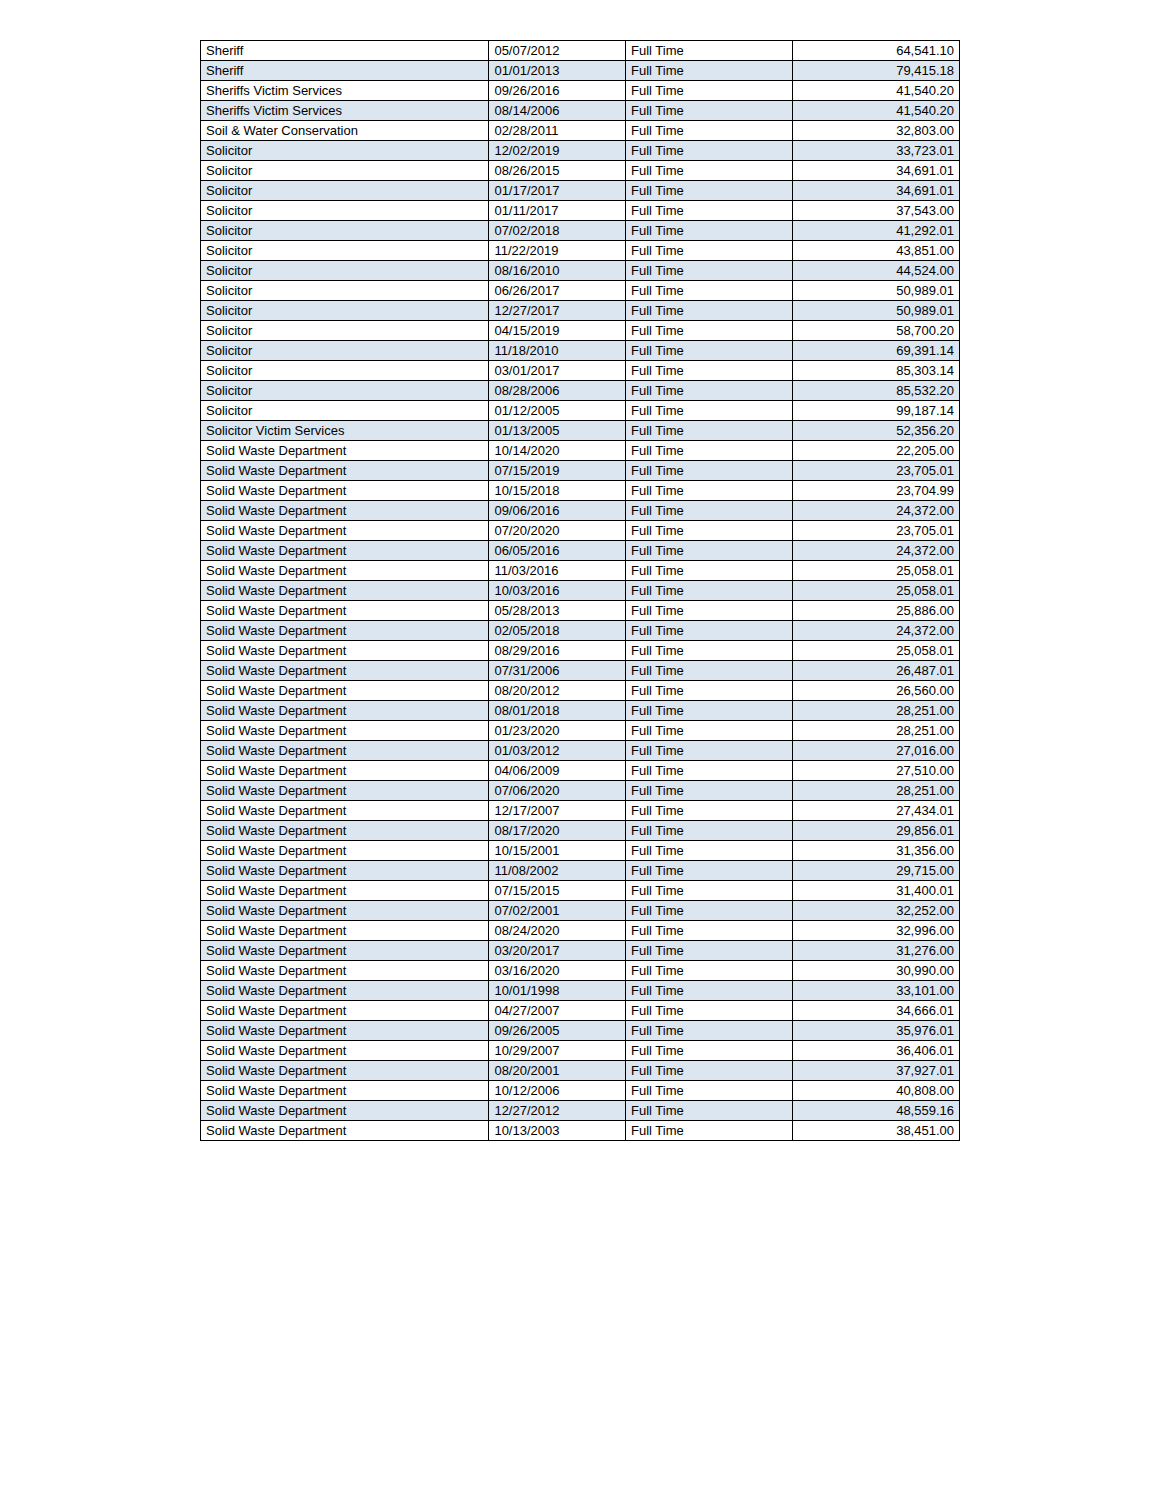| Sheriff | 05/07/2012 | Full Time | 64,541.10 |
| Sheriff | 01/01/2013 | Full Time | 79,415.18 |
| Sheriffs Victim Services | 09/26/2016 | Full Time | 41,540.20 |
| Sheriffs Victim Services | 08/14/2006 | Full Time | 41,540.20 |
| Soil & Water Conservation | 02/28/2011 | Full Time | 32,803.00 |
| Solicitor | 12/02/2019 | Full Time | 33,723.01 |
| Solicitor | 08/26/2015 | Full Time | 34,691.01 |
| Solicitor | 01/17/2017 | Full Time | 34,691.01 |
| Solicitor | 01/11/2017 | Full Time | 37,543.00 |
| Solicitor | 07/02/2018 | Full Time | 41,292.01 |
| Solicitor | 11/22/2019 | Full Time | 43,851.00 |
| Solicitor | 08/16/2010 | Full Time | 44,524.00 |
| Solicitor | 06/26/2017 | Full Time | 50,989.01 |
| Solicitor | 12/27/2017 | Full Time | 50,989.01 |
| Solicitor | 04/15/2019 | Full Time | 58,700.20 |
| Solicitor | 11/18/2010 | Full Time | 69,391.14 |
| Solicitor | 03/01/2017 | Full Time | 85,303.14 |
| Solicitor | 08/28/2006 | Full Time | 85,532.20 |
| Solicitor | 01/12/2005 | Full Time | 99,187.14 |
| Solicitor Victim Services | 01/13/2005 | Full Time | 52,356.20 |
| Solid Waste Department | 10/14/2020 | Full Time | 22,205.00 |
| Solid Waste Department | 07/15/2019 | Full Time | 23,705.01 |
| Solid Waste Department | 10/15/2018 | Full Time | 23,704.99 |
| Solid Waste Department | 09/06/2016 | Full Time | 24,372.00 |
| Solid Waste Department | 07/20/2020 | Full Time | 23,705.01 |
| Solid Waste Department | 06/05/2016 | Full Time | 24,372.00 |
| Solid Waste Department | 11/03/2016 | Full Time | 25,058.01 |
| Solid Waste Department | 10/03/2016 | Full Time | 25,058.01 |
| Solid Waste Department | 05/28/2013 | Full Time | 25,886.00 |
| Solid Waste Department | 02/05/2018 | Full Time | 24,372.00 |
| Solid Waste Department | 08/29/2016 | Full Time | 25,058.01 |
| Solid Waste Department | 07/31/2006 | Full Time | 26,487.01 |
| Solid Waste Department | 08/20/2012 | Full Time | 26,560.00 |
| Solid Waste Department | 08/01/2018 | Full Time | 28,251.00 |
| Solid Waste Department | 01/23/2020 | Full Time | 28,251.00 |
| Solid Waste Department | 01/03/2012 | Full Time | 27,016.00 |
| Solid Waste Department | 04/06/2009 | Full Time | 27,510.00 |
| Solid Waste Department | 07/06/2020 | Full Time | 28,251.00 |
| Solid Waste Department | 12/17/2007 | Full Time | 27,434.01 |
| Solid Waste Department | 08/17/2020 | Full Time | 29,856.01 |
| Solid Waste Department | 10/15/2001 | Full Time | 31,356.00 |
| Solid Waste Department | 11/08/2002 | Full Time | 29,715.00 |
| Solid Waste Department | 07/15/2015 | Full Time | 31,400.01 |
| Solid Waste Department | 07/02/2001 | Full Time | 32,252.00 |
| Solid Waste Department | 08/24/2020 | Full Time | 32,996.00 |
| Solid Waste Department | 03/20/2017 | Full Time | 31,276.00 |
| Solid Waste Department | 03/16/2020 | Full Time | 30,990.00 |
| Solid Waste Department | 10/01/1998 | Full Time | 33,101.00 |
| Solid Waste Department | 04/27/2007 | Full Time | 34,666.01 |
| Solid Waste Department | 09/26/2005 | Full Time | 35,976.01 |
| Solid Waste Department | 10/29/2007 | Full Time | 36,406.01 |
| Solid Waste Department | 08/20/2001 | Full Time | 37,927.01 |
| Solid Waste Department | 10/12/2006 | Full Time | 40,808.00 |
| Solid Waste Department | 12/27/2012 | Full Time | 48,559.16 |
| Solid Waste Department | 10/13/2003 | Full Time | 38,451.00 |